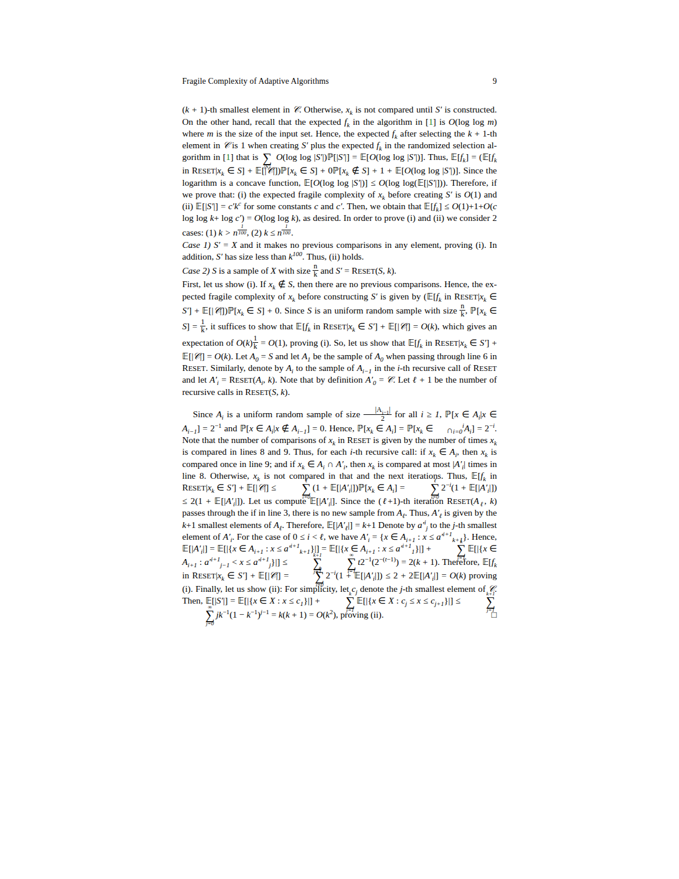Fragile Complexity of Adaptive Algorithms 9
(k + 1)-th smallest element in 𝒞. Otherwise, xk is not compared until S′ is constructed. On the other hand, recall that the expected fk in the algorithm in [1] is O(log log m) where m is the size of the input set. Hence, the expected fk after selecting the k + 1-th element in 𝒞 is 1 when creating S′ plus the expected fk in the randomized selection algorithm in [1] that is ∑|S′| O(log log |S′|)ℙ[|S′|] = 𝔼[O(log log |S′|)]. Thus, 𝔼[fk] = (𝔼[fk in RESET|xk ∈ S] + 𝔼[|𝒞|])ℙ[xk ∈ S] + 0ℙ[xk ∉ S] + 1 + 𝔼[O(log log |S′|)]. Since the logarithm is a concave function, 𝔼[O(log log |S′|)] ≤ O(log log(𝔼[|S′|])). Therefore, if we prove that: (i) the expected fragile complexity of xk before creating S′ is O(1) and (ii) 𝔼[|S′|] = c′kc for some constants c and c′. Then, we obtain that 𝔼[fk] ≤ O(1)+1+O(c log log k+ log c′) = O(log log k), as desired. In order to prove (i) and (ii) we consider 2 cases: (1) k > n1100, (2) k ≤ n1100.
Case 1) S′ = X and it makes no previous comparisons in any element, proving (i). In addition, S′ has size less than k100. Thus, (ii) holds.
Case 2) S is a sample of X with size nk and S′ = RESET(S, k).
First, let us show (i). If xk ∉ S, then there are no previous comparisons. Hence, the expected fragile complexity of xk before constructing S′ is given by (𝔼[fk in RESET|xk ∈ S′] + 𝔼[|𝒞|])ℙ[xk ∈ S] + 0. Since S is an uniform random sample with size nk, ℙ[xk ∈ S] = 1 k, it suffices to show that 𝔼[fk in RESET|xk ∈ S′] + 𝔼[|𝒞|] = O(k), which gives an expectation of O(k)1 k = O(1), proving (i). So, let us show that 𝔼[fk in RESET|xk ∈ S′] + 𝔼[|𝒞|] = O(k). Let A0 = S and let A1 be the sample of A0 when passing through line 6 in RESET. Similarly, denote by Ai to the sample of Ai−1 in the i-th recursive call of RESET and let A′i = RESET(Ai, k). Note that by definition A′0 = 𝒞. Let ℓ + 1 be the number of recursive calls in RESET(S, k).
Since Ai is a uniform random sample of size |Ai−1|2 for all i ≥ 1, ℙ[x ∈ Ai|x ∈ Ai−1] = 2−1 and ℙ[x ∈ Ai|x ∉ Ai−1] = 0. Hence, ℙ[xk ∈ Ai] = ℙ[xk ∈ ∩i=0iAi] = 2−i. Note that the number of comparisons of xk in RESET is given by the number of times xk is compared in lines 8 and 9. Thus, for each i-th recursive call: if xk ∈ Ai, then xk is compared once in line 9; and if xk ∈ Ai ∩ A′i, then xk is compared at most |A′i| times in line 8. Otherwise, xk is not compared in that and the next iterations. Thus, 𝔼[fk in RESET|xk ∈ S′] + 𝔼[|𝒞|] ≤ ∑ℓi=0(1 + 𝔼[|A′i|])ℙ[xk ∈ Ai] = ∑ℓi=02−i(1 + 𝔼[|A′i|]) ≤ 2(1 + 𝔼[|A′i|]). Let us compute 𝔼[|A′i|]. Since the (ℓ+1)-th iteration RESET(Aℓ, k) passes through the if in line 3, there is no new sample from Aℓ. Thus, A′ℓ is given by the k+1 smallest elements of Aℓ. Therefore, 𝔼[|A′ℓ|] = k+1 Denote by a′ij to the j-th smallest element of A′i. For the case of 0 ≤ i < ℓ, we have A′i = {x ∈ Ai+1 : x ≤ a′i+1k+1}. Hence, 𝔼[|A′i|] = 𝔼[|{x ∈ Ai+1 : x ≤ a′i+1k+1}|] = 𝔼[|{x ∈ Ai+1 : x ≤ a′i+11}|] + ∑kj=1 𝔼[|{x ∈ Ai+1 : a′i+1j−1 < x ≤ a′i+1j}|] ≤ ∑k+1 j=1∑∞t=1 t2−1(2−(t−1)) = 2(k + 1). Therefore, 𝔼[fk in RESET|xk ∈ S′] + 𝔼[|𝒞|] = ∑ℓi=02−i(1 + 𝔼[|A′i|]) ≤ 2 + 2𝔼[|A′i|] = O(k) proving (i). Finally, let us show (ii): For simplicity, let cj denote the j-th smallest element of 𝒞. Then, 𝔼[|S′|] = 𝔼[|{x ∈ X : x ≤ c1}|] + ∑kj=1 𝔼[|{x ∈ X : cj ≤ x ≤ cj+1}|] ≤ ∑k+1 j=1∑∞j=0 jk−1(1 − k−1)j−1 = k(k + 1) = O(k2), proving (ii). □